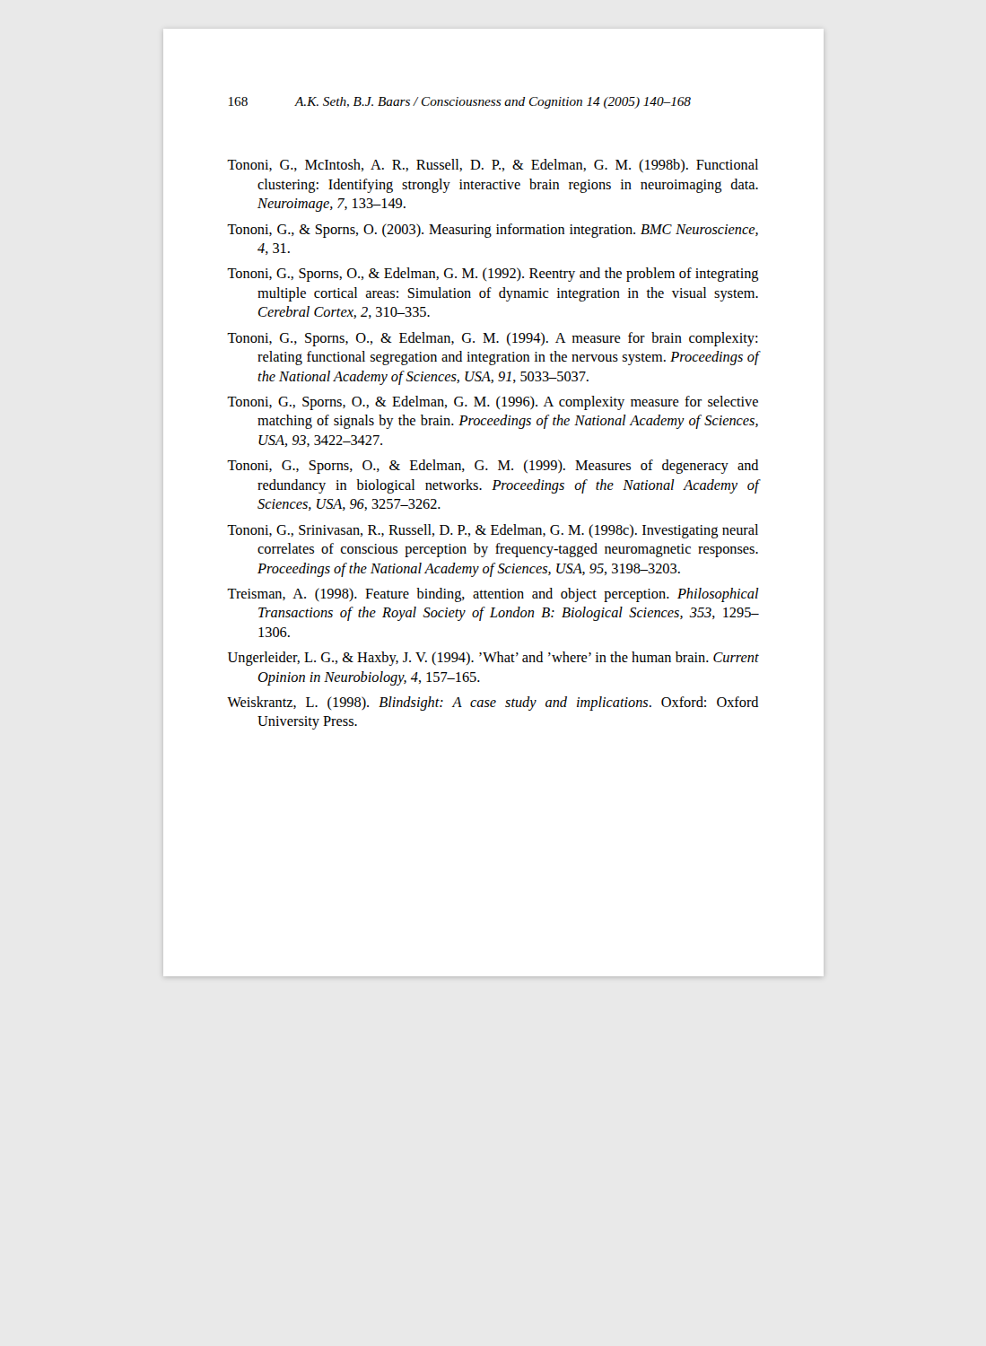168 A.K. Seth, B.J. Baars / Consciousness and Cognition 14 (2005) 140–168
Tononi, G., McIntosh, A. R., Russell, D. P., & Edelman, G. M. (1998b). Functional clustering: Identifying strongly interactive brain regions in neuroimaging data. Neuroimage, 7, 133–149.
Tononi, G., & Sporns, O. (2003). Measuring information integration. BMC Neuroscience, 4, 31.
Tononi, G., Sporns, O., & Edelman, G. M. (1992). Reentry and the problem of integrating multiple cortical areas: Simulation of dynamic integration in the visual system. Cerebral Cortex, 2, 310–335.
Tononi, G., Sporns, O., & Edelman, G. M. (1994). A measure for brain complexity: relating functional segregation and integration in the nervous system. Proceedings of the National Academy of Sciences, USA, 91, 5033–5037.
Tononi, G., Sporns, O., & Edelman, G. M. (1996). A complexity measure for selective matching of signals by the brain. Proceedings of the National Academy of Sciences, USA, 93, 3422–3427.
Tononi, G., Sporns, O., & Edelman, G. M. (1999). Measures of degeneracy and redundancy in biological networks. Proceedings of the National Academy of Sciences, USA, 96, 3257–3262.
Tononi, G., Srinivasan, R., Russell, D. P., & Edelman, G. M. (1998c). Investigating neural correlates of conscious perception by frequency-tagged neuromagnetic responses. Proceedings of the National Academy of Sciences, USA, 95, 3198–3203.
Treisman, A. (1998). Feature binding, attention and object perception. Philosophical Transactions of the Royal Society of London B: Biological Sciences, 353, 1295–1306.
Ungerleider, L. G., & Haxby, J. V. (1994). ’What’ and ’where’ in the human brain. Current Opinion in Neurobiology, 4, 157–165.
Weiskrantz, L. (1998). Blindsight: A case study and implications. Oxford: Oxford University Press.